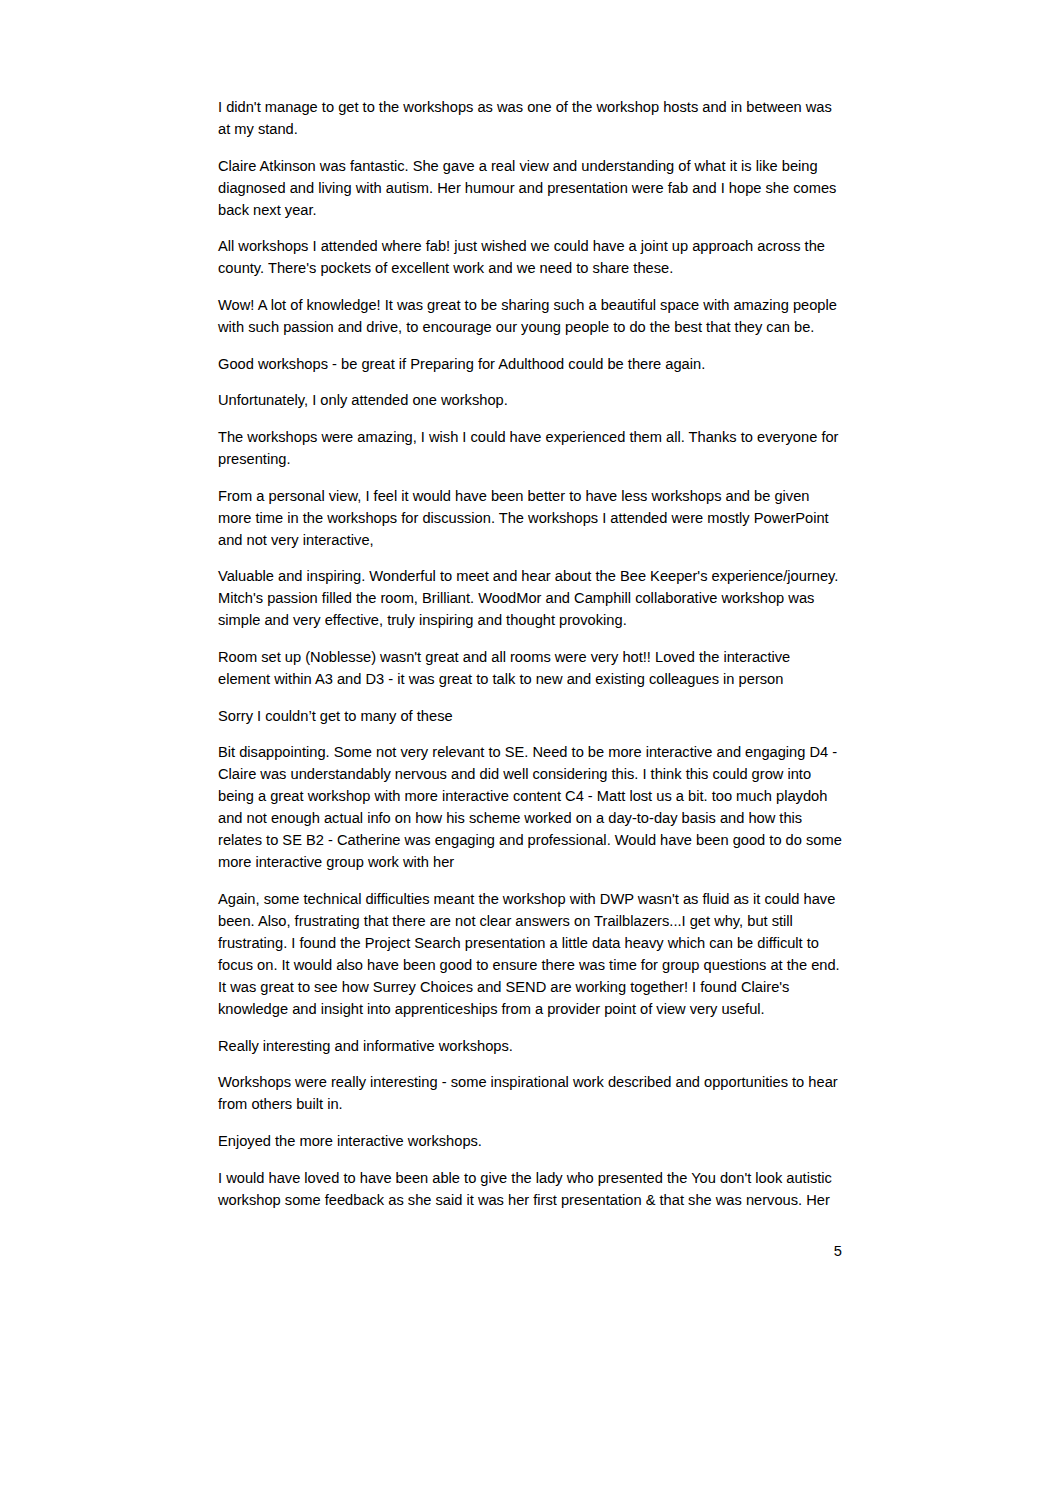I didn't manage to get to the workshops as was one of the workshop hosts and in between was at my stand.
Claire Atkinson was fantastic. She gave a real view and understanding of what it is like being diagnosed and living with autism. Her humour and presentation were fab and I hope she comes back next year.
All workshops I attended where fab! just wished we could have a joint up approach across the county. There's pockets of excellent work and we need to share these.
Wow! A lot of knowledge! It was great to be sharing such a beautiful space with amazing people with such passion and drive, to encourage our young people to do the best that they can be.
Good workshops - be great if Preparing for Adulthood could be there again.
Unfortunately, I only attended one workshop.
The workshops were amazing, I wish I could have experienced them all. Thanks to everyone for presenting.
From a personal view, I feel it would have been better to have less workshops and be given more time in the workshops for discussion. The workshops I attended were mostly PowerPoint and not very interactive,
Valuable and inspiring. Wonderful to meet and hear about the Bee Keeper's experience/journey. Mitch's passion filled the room, Brilliant. WoodMor and Camphill collaborative workshop was simple and very effective, truly inspiring and thought provoking.
Room set up (Noblesse) wasn't great and all rooms were very hot!! Loved the interactive element within A3 and D3 - it was great to talk to new and existing colleagues in person
Sorry I couldn’t get to many of these
Bit disappointing. Some not very relevant to SE. Need to be more interactive and engaging D4 - Claire was understandably nervous and did well considering this. I think this could grow into being a great workshop with more interactive content C4 - Matt lost us a bit. too much playdoh and not enough actual info on how his scheme worked on a day-to-day basis and how this relates to SE B2 - Catherine was engaging and professional. Would have been good to do some more interactive group work with her
Again, some technical difficulties meant the workshop with DWP wasn't as fluid as it could have been. Also, frustrating that there are not clear answers on Trailblazers...I get why, but still frustrating. I found the Project Search presentation a little data heavy which can be difficult to focus on. It would also have been good to ensure there was time for group questions at the end. It was great to see how Surrey Choices and SEND are working together! I found Claire's knowledge and insight into apprenticeships from a provider point of view very useful.
Really interesting and informative workshops.
Workshops were really interesting - some inspirational work described and opportunities to hear from others built in.
Enjoyed the more interactive workshops.
I would have loved to have been able to give the lady who presented the You don't look autistic workshop some feedback as she said it was her first presentation & that she was nervous. Her
5